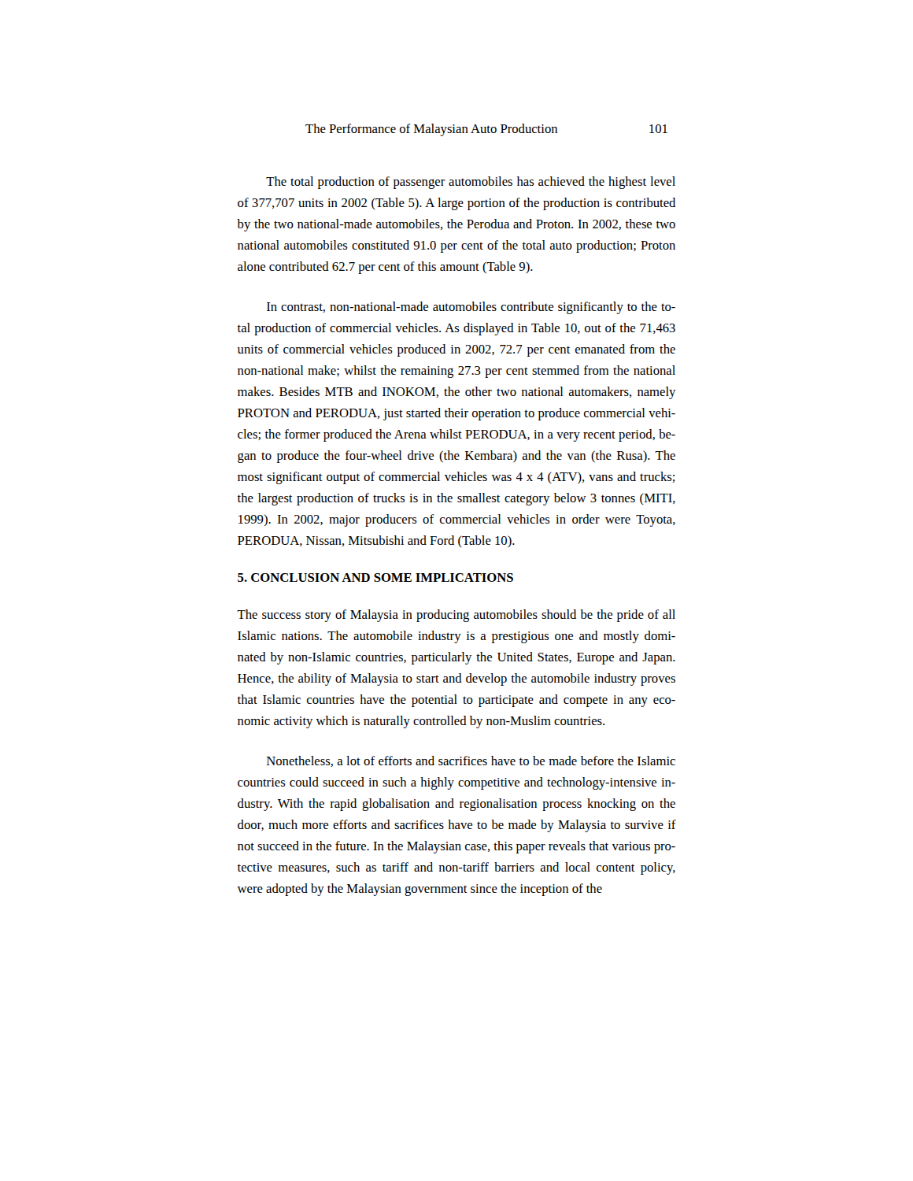The Performance of Malaysian Auto Production 101
The total production of passenger automobiles has achieved the highest level of 377,707 units in 2002 (Table 5). A large portion of the production is contributed by the two national-made automobiles, the Perodua and Proton. In 2002, these two national automobiles constituted 91.0 per cent of the total auto production; Proton alone contributed 62.7 per cent of this amount (Table 9).
In contrast, non-national-made automobiles contribute significantly to the total production of commercial vehicles. As displayed in Table 10, out of the 71,463 units of commercial vehicles produced in 2002, 72.7 per cent emanated from the non-national make; whilst the remaining 27.3 per cent stemmed from the national makes. Besides MTB and INOKOM, the other two national automakers, namely PROTON and PERODUA, just started their operation to produce commercial vehicles; the former produced the Arena whilst PERODUA, in a very recent period, began to produce the four-wheel drive (the Kembara) and the van (the Rusa). The most significant output of commercial vehicles was 4 x 4 (ATV), vans and trucks; the largest production of trucks is in the smallest category below 3 tonnes (MITI, 1999). In 2002, major producers of commercial vehicles in order were Toyota, PERODUA, Nissan, Mitsubishi and Ford (Table 10).
5. CONCLUSION AND SOME IMPLICATIONS
The success story of Malaysia in producing automobiles should be the pride of all Islamic nations. The automobile industry is a prestigious one and mostly dominated by non-Islamic countries, particularly the United States, Europe and Japan. Hence, the ability of Malaysia to start and develop the automobile industry proves that Islamic countries have the potential to participate and compete in any economic activity which is naturally controlled by non-Muslim countries.
Nonetheless, a lot of efforts and sacrifices have to be made before the Islamic countries could succeed in such a highly competitive and technology-intensive industry. With the rapid globalisation and regionalisation process knocking on the door, much more efforts and sacrifices have to be made by Malaysia to survive if not succeed in the future. In the Malaysian case, this paper reveals that various protective measures, such as tariff and non-tariff barriers and local content policy, were adopted by the Malaysian government since the inception of the